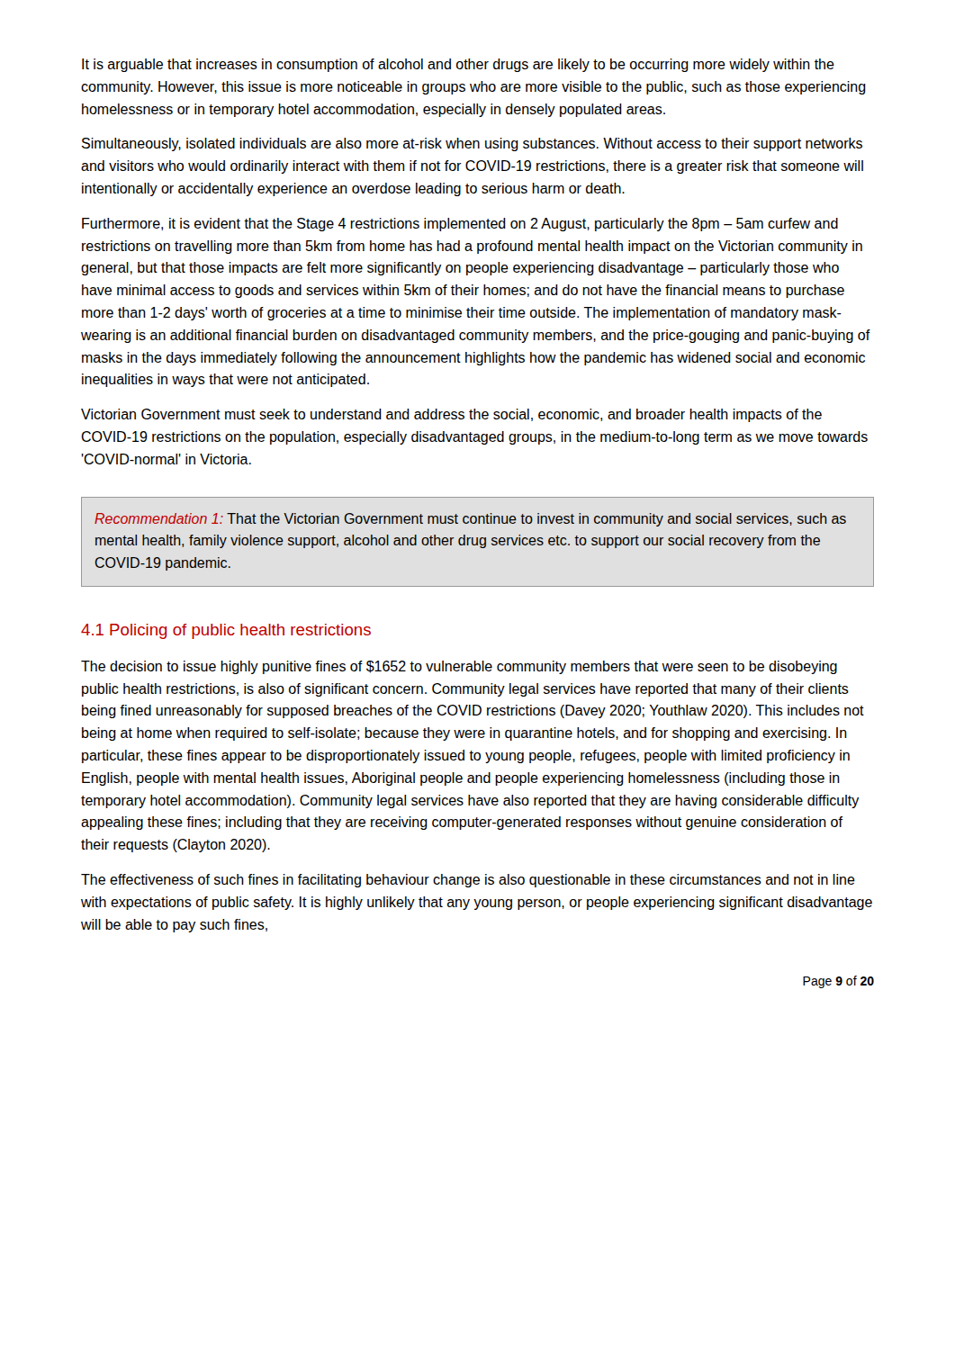It is arguable that increases in consumption of alcohol and other drugs are likely to be occurring more widely within the community. However, this issue is more noticeable in groups who are more visible to the public, such as those experiencing homelessness or in temporary hotel accommodation, especially in densely populated areas.
Simultaneously, isolated individuals are also more at-risk when using substances. Without access to their support networks and visitors who would ordinarily interact with them if not for COVID-19 restrictions, there is a greater risk that someone will intentionally or accidentally experience an overdose leading to serious harm or death.
Furthermore, it is evident that the Stage 4 restrictions implemented on 2 August, particularly the 8pm – 5am curfew and restrictions on travelling more than 5km from home has had a profound mental health impact on the Victorian community in general, but that those impacts are felt more significantly on people experiencing disadvantage – particularly those who have minimal access to goods and services within 5km of their homes; and do not have the financial means to purchase more than 1-2 days' worth of groceries at a time to minimise their time outside. The implementation of mandatory mask-wearing is an additional financial burden on disadvantaged community members, and the price-gouging and panic-buying of masks in the days immediately following the announcement highlights how the pandemic has widened social and economic inequalities in ways that were not anticipated.
Victorian Government must seek to understand and address the social, economic, and broader health impacts of the COVID-19 restrictions on the population, especially disadvantaged groups, in the medium-to-long term as we move towards 'COVID-normal' in Victoria.
Recommendation 1: That the Victorian Government must continue to invest in community and social services, such as mental health, family violence support, alcohol and other drug services etc. to support our social recovery from the COVID-19 pandemic.
4.1 Policing of public health restrictions
The decision to issue highly punitive fines of $1652 to vulnerable community members that were seen to be disobeying public health restrictions, is also of significant concern. Community legal services have reported that many of their clients being fined unreasonably for supposed breaches of the COVID restrictions (Davey 2020; Youthlaw 2020). This includes not being at home when required to self-isolate; because they were in quarantine hotels, and for shopping and exercising. In particular, these fines appear to be disproportionately issued to young people, refugees, people with limited proficiency in English, people with mental health issues, Aboriginal people and people experiencing homelessness (including those in temporary hotel accommodation). Community legal services have also reported that they are having considerable difficulty appealing these fines; including that they are receiving computer-generated responses without genuine consideration of their requests (Clayton 2020).
The effectiveness of such fines in facilitating behaviour change is also questionable in these circumstances and not in line with expectations of public safety. It is highly unlikely that any young person, or people experiencing significant disadvantage will be able to pay such fines,
Page 9 of 20